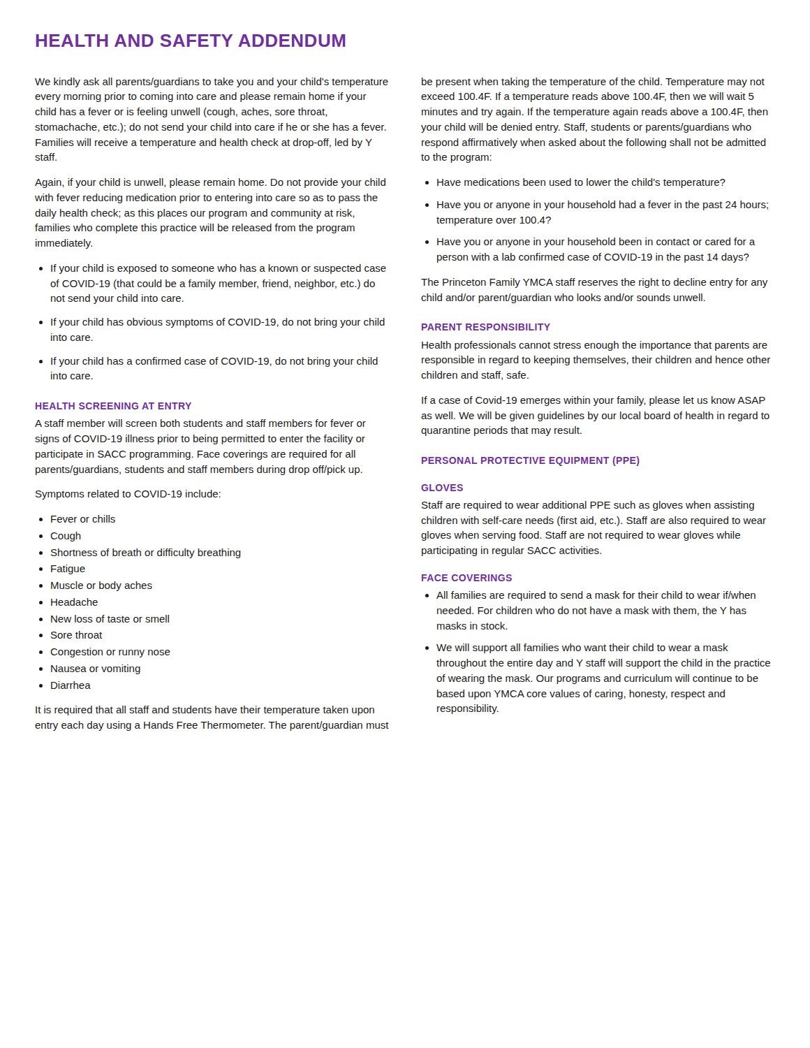HEALTH AND SAFETY ADDENDUM
We kindly ask all parents/guardians to take you and your child's temperature every morning prior to coming into care and please remain home if your child has a fever or is feeling unwell (cough, aches, sore throat, stomachache, etc.); do not send your child into care if he or she has a fever. Families will receive a temperature and health check at drop-off, led by Y staff.
Again, if your child is unwell, please remain home. Do not provide your child with fever reducing medication prior to entering into care so as to pass the daily health check; as this places our program and community at risk, families who complete this practice will be released from the program immediately.
If your child is exposed to someone who has a known or suspected case of COVID-19 (that could be a family member, friend, neighbor, etc.) do not send your child into care.
If your child has obvious symptoms of COVID-19, do not bring your child into care.
If your child has a confirmed case of COVID-19, do not bring your child into care.
Health Screening at Entry
A staff member will screen both students and staff members for fever or signs of COVID-19 illness prior to being permitted to enter the facility or participate in SACC programming. Face coverings are required for all parents/guardians, students and staff members during drop off/pick up.
Symptoms related to COVID-19 include:
Fever or chills
Cough
Shortness of breath or difficulty breathing
Fatigue
Muscle or body aches
Headache
New loss of taste or smell
Sore throat
Congestion or runny nose
Nausea or vomiting
Diarrhea
It is required that all staff and students have their temperature taken upon entry each day using a Hands Free Thermometer. The parent/guardian must be present when taking the temperature of the child. Temperature may not exceed 100.4F. If a temperature reads above 100.4F, then we will wait 5 minutes and try again. If the temperature again reads above a 100.4F, then your child will be denied entry. Staff, students or parents/guardians who respond affirmatively when asked about the following shall not be admitted to the program:
Have medications been used to lower the child's temperature?
Have you or anyone in your household had a fever in the past 24 hours; temperature over 100.4?
Have you or anyone in your household been in contact or cared for a person with a lab confirmed case of COVID-19 in the past 14 days?
The Princeton Family YMCA staff reserves the right to decline entry for any child and/or parent/guardian who looks and/or sounds unwell.
Parent Responsibility
Health professionals cannot stress enough the importance that parents are responsible in regard to keeping themselves, their children and hence other children and staff, safe.
If a case of Covid-19 emerges within your family, please let us know ASAP as well. We will be given guidelines by our local board of health in regard to quarantine periods that may result.
Personal Protective Equipment (PPE)
Gloves
Staff are required to wear additional PPE such as gloves when assisting children with self-care needs (first aid, etc.). Staff are also required to wear gloves when serving food. Staff are not required to wear gloves while participating in regular SACC activities.
Face Coverings
All families are required to send a mask for their child to wear if/when needed. For children who do not have a mask with them, the Y has masks in stock.
We will support all families who want their child to wear a mask throughout the entire day and Y staff will support the child in the practice of wearing the mask. Our programs and curriculum will continue to be based upon YMCA core values of caring, honesty, respect and responsibility.